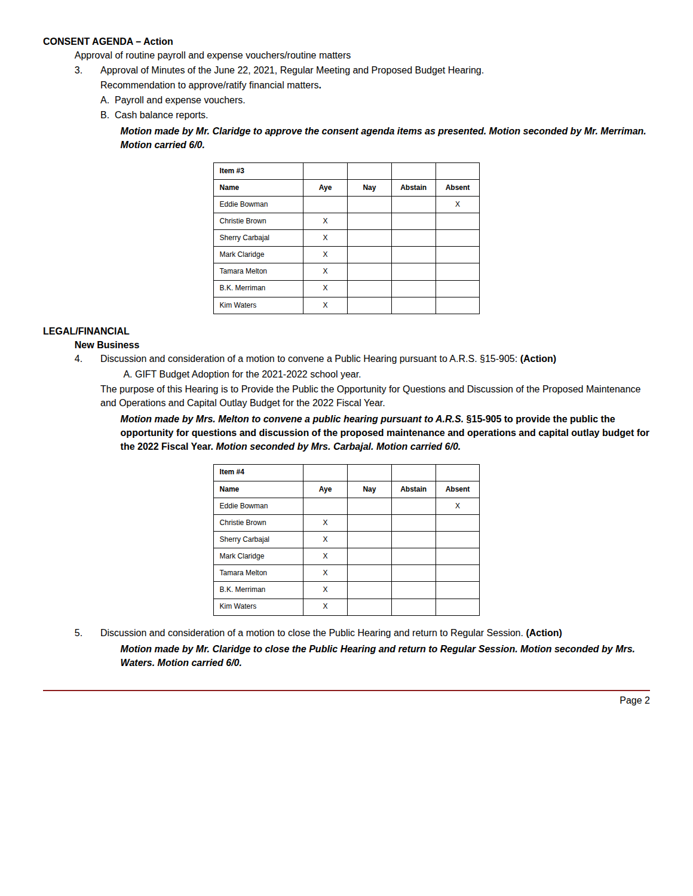CONSENT AGENDA – Action
Approval of routine payroll and expense vouchers/routine matters
3.
Approval of Minutes of the June 22, 2021, Regular Meeting and Proposed Budget Hearing.
Recommendation to approve/ratify financial matters.
A. Payroll and expense vouchers.
B. Cash balance reports.
Motion made by Mr. Claridge to approve the consent agenda items as presented. Motion seconded by Mr. Merriman. Motion carried 6/0.
| Item #3 | | | | |
| Name | Aye | Nay | Abstain | Absent |
| Eddie Bowman | | | | X |
| Christie Brown | X | | | |
| Sherry Carbajal | X | | | |
| Mark Claridge | X | | | |
| Tamara Melton | X | | | |
| B.K. Merriman | X | | | |
| Kim Waters | X | | | |
LEGAL/FINANCIAL
New Business
4.
Discussion and consideration of a motion to convene a Public Hearing pursuant to A.R.S. §15-905: (Action)
A. GIFT Budget Adoption for the 2021-2022 school year.
The purpose of this Hearing is to Provide the Public the Opportunity for Questions and Discussion of the Proposed Maintenance and Operations and Capital Outlay Budget for the 2022 Fiscal Year.
Motion made by Mrs. Melton to convene a public hearing pursuant to A.R.S. §15-905 to provide the public the opportunity for questions and discussion of the proposed maintenance and operations and capital outlay budget for the 2022 Fiscal Year. Motion seconded by Mrs. Carbajal. Motion carried 6/0.
| Item #4 | | | | |
| Name | Aye | Nay | Abstain | Absent |
| Eddie Bowman | | | | X |
| Christie Brown | X | | | |
| Sherry Carbajal | X | | | |
| Mark Claridge | X | | | |
| Tamara Melton | X | | | |
| B.K. Merriman | X | | | |
| Kim Waters | X | | | |
5.
Discussion and consideration of a motion to close the Public Hearing and return to Regular Session. (Action)
Motion made by Mr. Claridge to close the Public Hearing and return to Regular Session. Motion seconded by Mrs. Waters. Motion carried 6/0.
Page 2